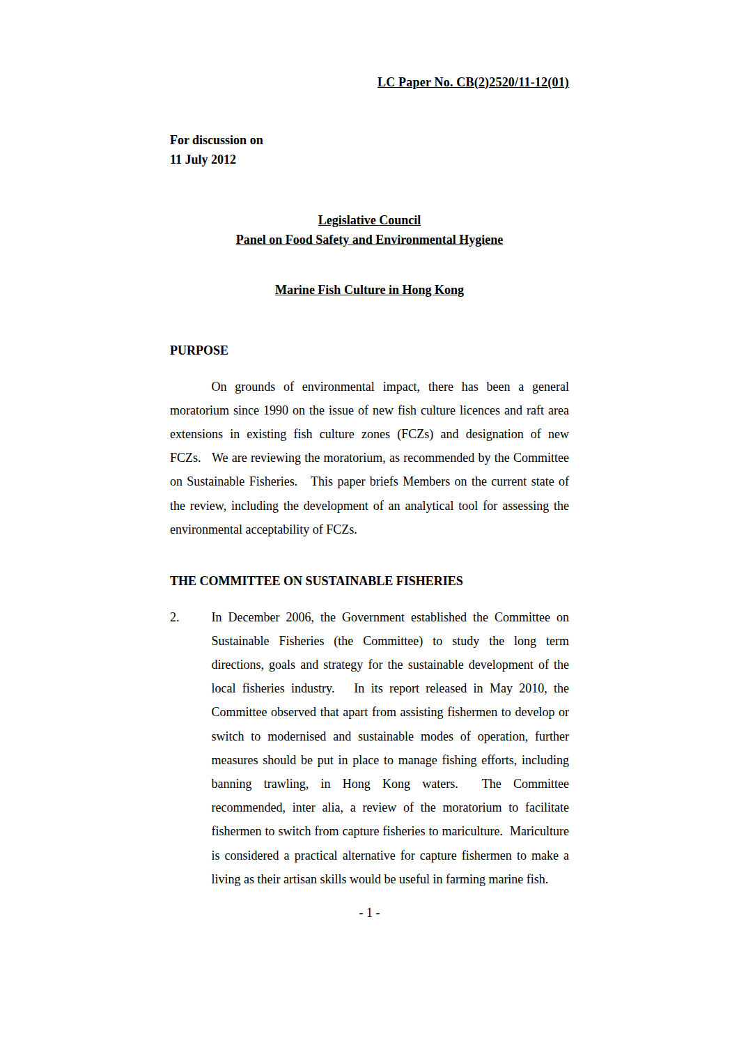LC Paper No. CB(2)2520/11-12(01)
For discussion on
11 July 2012
Legislative Council
Panel on Food Safety and Environmental Hygiene
Marine Fish Culture in Hong Kong
PURPOSE
On grounds of environmental impact, there has been a general moratorium since 1990 on the issue of new fish culture licences and raft area extensions in existing fish culture zones (FCZs) and designation of new FCZs. We are reviewing the moratorium, as recommended by the Committee on Sustainable Fisheries. This paper briefs Members on the current state of the review, including the development of an analytical tool for assessing the environmental acceptability of FCZs.
THE COMMITTEE ON SUSTAINABLE FISHERIES
2.
In December 2006, the Government established the Committee on Sustainable Fisheries (the Committee) to study the long term directions, goals and strategy for the sustainable development of the local fisheries industry. In its report released in May 2010, the Committee observed that apart from assisting fishermen to develop or switch to modernised and sustainable modes of operation, further measures should be put in place to manage fishing efforts, including banning trawling, in Hong Kong waters. The Committee recommended, inter alia, a review of the moratorium to facilitate fishermen to switch from capture fisheries to mariculture. Mariculture is considered a practical alternative for capture fishermen to make a living as their artisan skills would be useful in farming marine fish.
- 1 -